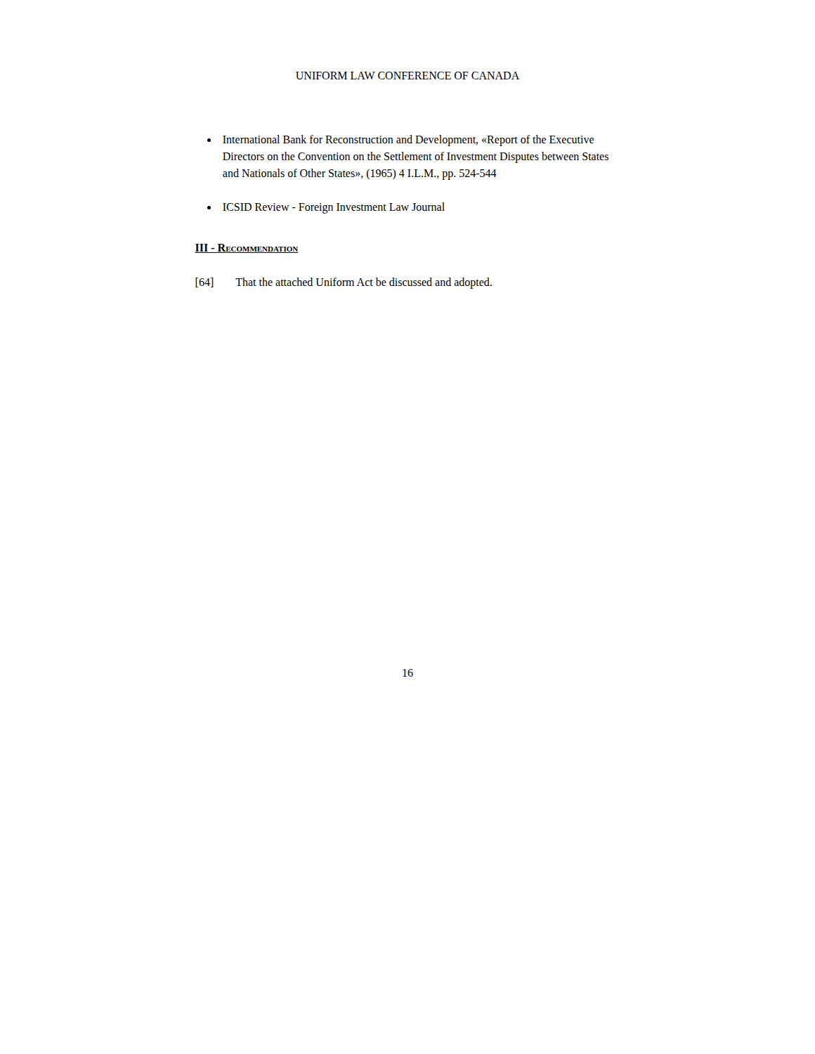UNIFORM LAW CONFERENCE OF CANADA
International Bank for Reconstruction and Development, «Report of the Executive Directors on the Convention on the Settlement of Investment Disputes between States and Nationals of Other States», (1965) 4 I.L.M., pp. 524-544
ICSID Review - Foreign Investment Law Journal
III - Recommendation
[64] That the attached Uniform Act be discussed and adopted.
16